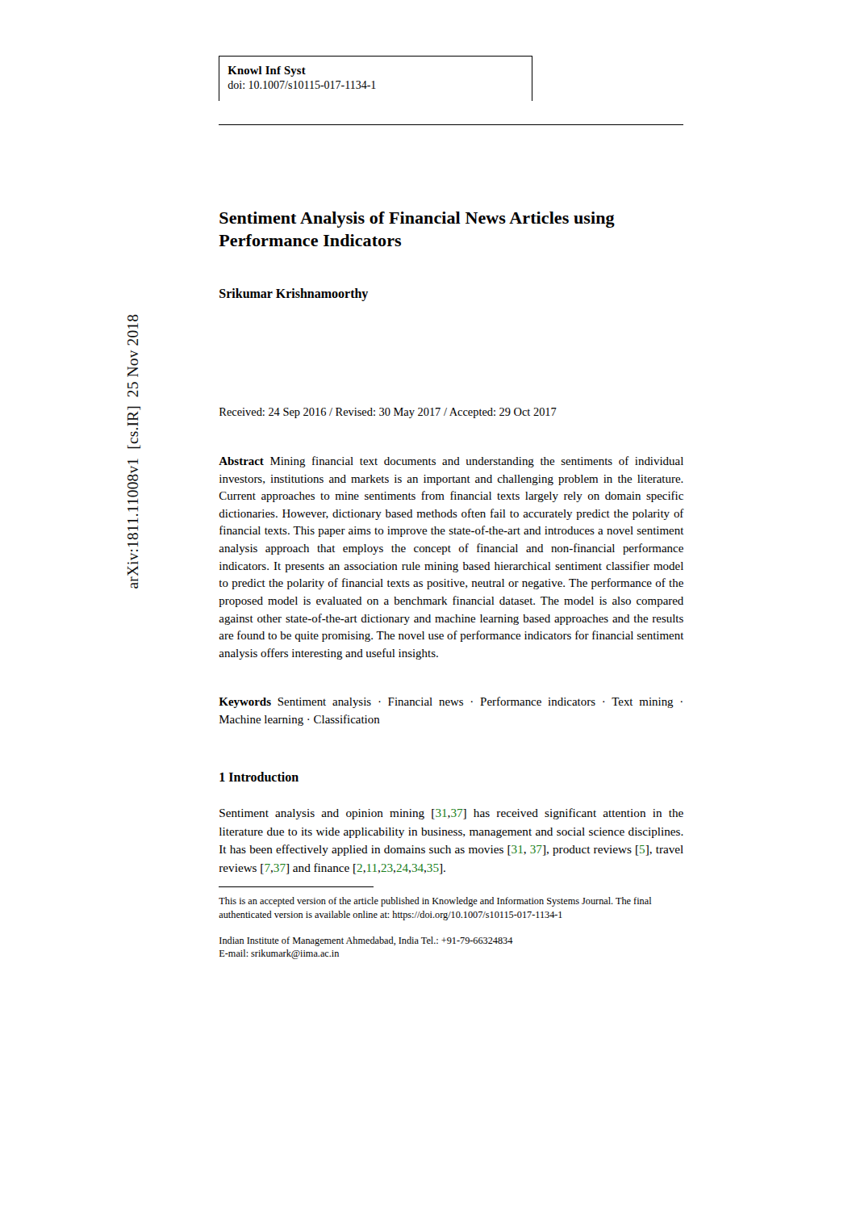arXiv:1811.11008v1 [cs.IR] 25 Nov 2018
Knowl Inf Syst
doi: 10.1007/s10115-017-1134-1
Sentiment Analysis of Financial News Articles using
Performance Indicators
Srikumar Krishnamoorthy
Received: 24 Sep 2016 / Revised: 30 May 2017 / Accepted: 29 Oct 2017
Abstract Mining financial text documents and understanding the sentiments of individual investors, institutions and markets is an important and challenging problem in the literature. Current approaches to mine sentiments from financial texts largely rely on domain specific dictionaries. However, dictionary based methods often fail to accurately predict the polarity of financial texts. This paper aims to improve the state-of-the-art and introduces a novel sentiment analysis approach that employs the concept of financial and non-financial performance indicators. It presents an association rule mining based hierarchical sentiment classifier model to predict the polarity of financial texts as positive, neutral or negative. The performance of the proposed model is evaluated on a benchmark financial dataset. The model is also compared against other state-of-the-art dictionary and machine learning based approaches and the results are found to be quite promising. The novel use of performance indicators for financial sentiment analysis offers interesting and useful insights.
Keywords Sentiment analysis · Financial news · Performance indicators · Text mining · Machine learning · Classification
1 Introduction
Sentiment analysis and opinion mining [31,37] has received significant attention in the literature due to its wide applicability in business, management and social science disciplines. It has been effectively applied in domains such as movies [31, 37], product reviews [5], travel reviews [7,37] and finance [2,11,23,24,34,35].
This is an accepted version of the article published in Knowledge and Information Systems Journal. The final authenticated version is available online at: https://doi.org/10.1007/s10115-017-1134-1
Indian Institute of Management Ahmedabad, India Tel.: +91-79-66324834
E-mail: srikumark@iima.ac.in